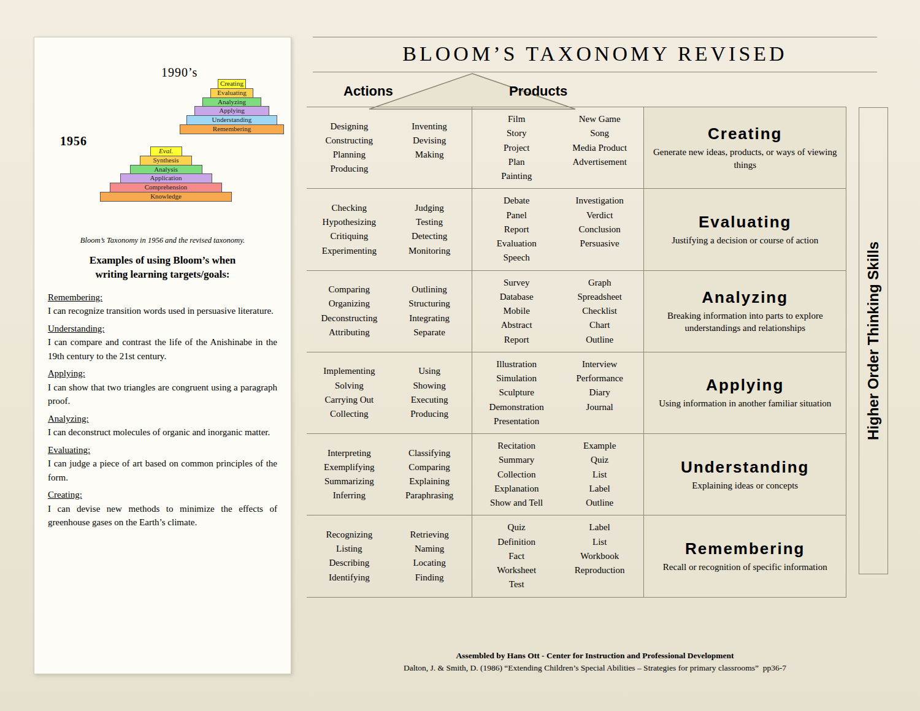1990’s
1956
Creating
Evaluating
Analyzing
Applying
Understanding
Remembering
Eval.
Synthesis
Analysis
Application
Comprehension
Knowledge
Bloom’s Taxonomy in 1956 and the revised taxonomy.
Examples of using Bloom’s when
writing learning targets/goals:
Remembering: I can recognize transition words used in persuasive literature.
Understanding: I can compare and contrast the life of the Anishinabe in the 19th century to the 21st century.
Applying: I can show that two triangles are congruent using a paragraph proof.
Analyzing: I can deconstruct molecules of organic and inorganic matter.
Evaluating: I can judge a piece of art based on common principles of the form.
Creating: I can devise new methods to minimize the effects of greenhouse gases on the Earth’s climate.
BLOOM’S TAXONOMY REVISED
Actions
Products
| Designing Constructing Planning Producing Inventing Devising Making | Film Story Project Plan Painting New Game Song Media Product Advertisement | Creating Generate new ideas, products, or ways of viewing things |
| Checking Hypothesizing Critiquing Experimenting Judging Testing Detecting Monitoring | Debate Panel Report Evaluation Speech Investigation Verdict Conclusion Persuasive | Evaluating Justifying a decision or course of action |
| Comparing Organizing Deconstructing Attributing Outlining Structuring Integrating Separate | Survey Database Mobile Abstract Report Graph Spreadsheet Checklist Chart Outline | Analyzing Breaking information into parts to explore understandings and relationships |
| Implementing Solving Carrying Out Collecting Using Showing Executing Producing | Illustration Simulation Sculpture Demonstration Presentation Interview Performance Diary Journal | Applying Using information in another familiar situation |
| Interpreting Exemplifying Summarizing Inferring Classifying Comparing Explaining Paraphrasing | Recitation Summary Collection Explanation Show and Tell Example Quiz List Label Outline | Understanding Explaining ideas or concepts |
| Recognizing Listing Describing Identifying Retrieving Naming Locating Finding | Quiz Definition Fact Worksheet Test Label List Workbook Reproduction | Remembering Recall or recognition of specific information |
Higher Order Thinking Skills
Assembled by Hans Ott - Center for Instruction and Professional Development
Dalton, J. & Smith, D. (1986) “Extending Children’s Special Abilities – Strategies for primary classrooms” pp36-7